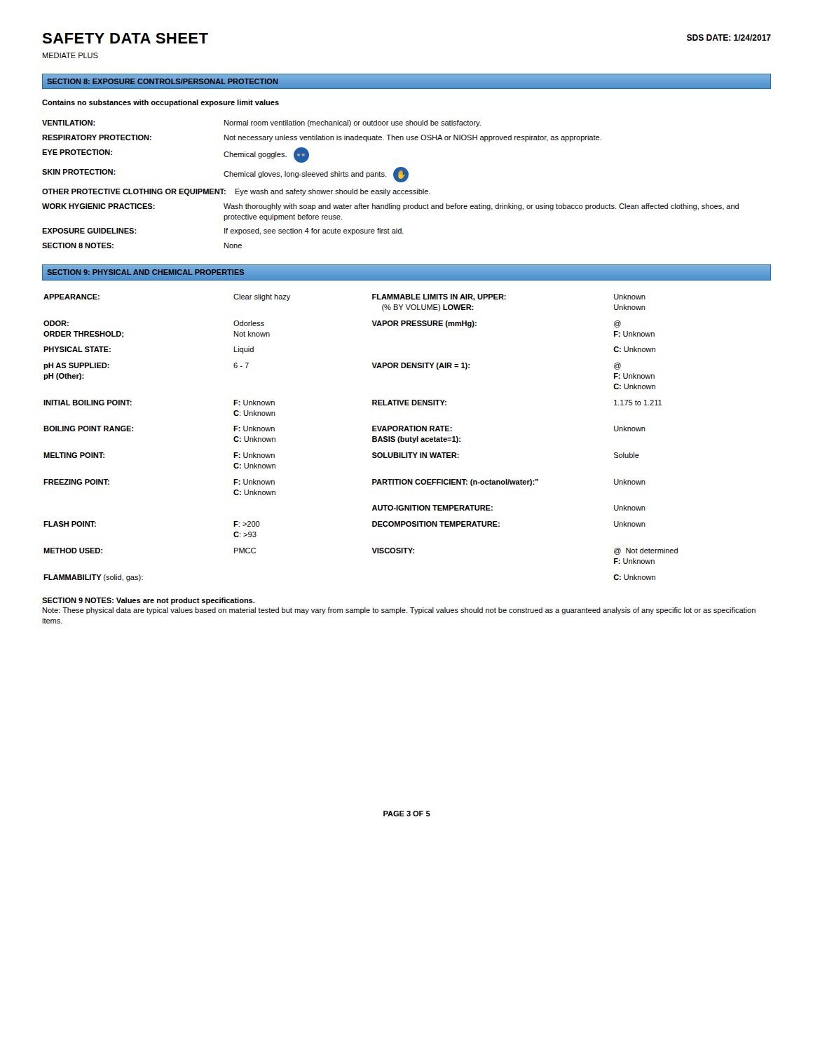SDS DATE: 1/24/2017
SAFETY DATA SHEET
MEDIATE PLUS
SECTION 8: EXPOSURE CONTROLS/PERSONAL PROTECTION
Contains no substances with occupational exposure limit values
| VENTILATION: | Normal room ventilation (mechanical) or outdoor use should be satisfactory. |
| RESPIRATORY PROTECTION: | Not necessary unless ventilation is inadequate. Then use OSHA or NIOSH approved respirator, as appropriate. |
| EYE PROTECTION: | Chemical goggles. 👓 |
| SKIN PROTECTION: | Chemical gloves, long-sleeved shirts and pants. ✋ |
| OTHER PROTECTIVE CLOTHING OR EQUIPMENT: Eye wash and safety shower should be easily accessible. |
| WORK HYGIENIC PRACTICES: | Wash thoroughly with soap and water after handling product and before eating, drinking, or using tobacco products. Clean affected clothing, shoes, and protective equipment before reuse. |
| EXPOSURE GUIDELINES: | If exposed, see section 4 for acute exposure first aid. |
| SECTION 8 NOTES: | None |
SECTION 9: PHYSICAL AND CHEMICAL PROPERTIES
| APPEARANCE: | Clear slight hazy | FLAMMABLE LIMITS IN AIR, UPPER: (% BY VOLUME) LOWER : | Unknown Unknown |
| ODOR: ORDER THRESHOLD; | Odorless Not known | VAPOR PRESSURE (mmHg): | @ F: Unknown |
| PHYSICAL STATE: | Liquid | | C: Unknown |
| pH AS SUPPLIED: pH (Other): | 6 - 7 | VAPOR DENSITY (AIR = 1): | @ F: Unknown C: Unknown |
| INITIAL BOILING POINT: | F: Unknown C : Unknown | RELATIVE DENSITY: | 1.175 to 1.211 |
| BOILING POINT RANGE: | F: Unknown C: Unknown | EVAPORATION RATE: BASIS (butyl acetate=1): | Unknown |
| MELTING POINT: | F: Unknown C: Unknown | SOLUBILITY IN WATER: | Soluble |
| FREEZING POINT: | F: Unknown C: Unknown | PARTITION COEFFICIENT: (n-octanol/water):” | Unknown |
| | | AUTO-IGNITION TEMPERATURE: | Unknown |
| FLASH POINT: | F : >200 C : >93 | DECOMPOSITION TEMPERATURE: | Unknown |
| METHOD USED: | PMCC | VISCOSITY: | @ Not determined F: Unknown |
| FLAMMABILITY (solid, gas): | | | C: Unknown |
SECTION 9 NOTES: Values are not product specifications.
Note: These physical data are typical values based on material tested but may vary from sample to sample. Typical values should not be construed as a guaranteed analysis of any specific lot or as specification items.
PAGE 3 OF 5